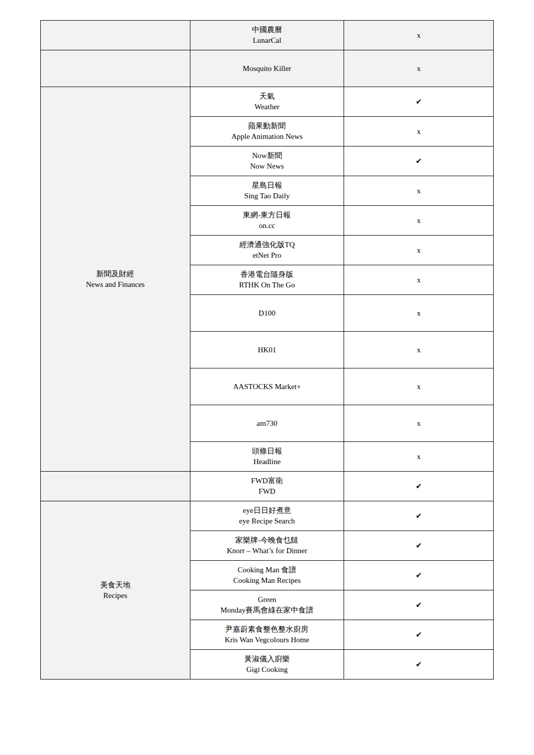| | 中國農曆 LunarCal | x |
| | Mosquito Killer | x |
| 新聞及財經 News and Finances | 天氣 Weather | ✔ |
| 蘋果動新聞 Apple Animation News | x |
| Now新聞 Now News | ✔ |
| 星島日報 Sing Tao Daily | x |
| 東網-東方日報 on.cc | x |
| 經濟通強化版TQ etNet Pro | x |
| 香港電台隨身版 RTHK On The Go | x |
| D100 | x |
| HK01 | x |
| AASTOCKS Market+ | x |
| am730 | x |
| 頭條日報 Headline | x |
| | FWD富衛 FWD | ✔ |
| 美食天地 Recipes | eye日日好煮意 eye Recipe Search | ✔ |
| 家樂牌-今晚食乜餸 Knorr – What’s for Dinner | ✔ |
| Cooking Man 食譜 Cooking Man Recipes | ✔ |
| Green Monday賽馬會綠在家中食譜 | ✔ |
| 尹嘉蔚素食整色整水廚房 Kris Wan Vegcolours Home | ✔ |
| 黃淑儀入廚樂 Gigi Cooking | ✔ |